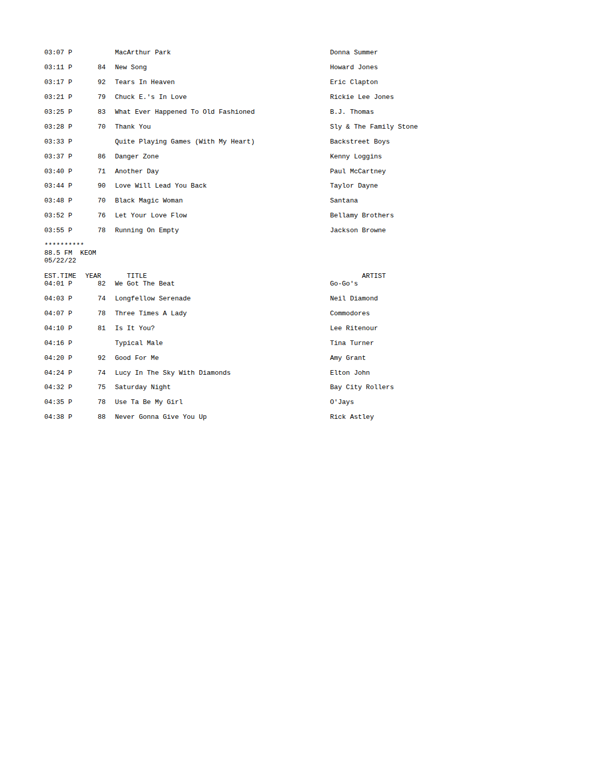| 03:07 P | | MacArthur Park | Donna Summer |
| 03:11 P | 84 | New Song | Howard Jones |
| 03:17 P | 92 | Tears In Heaven | Eric Clapton |
| 03:21 P | 79 | Chuck E.'s In Love | Rickie Lee Jones |
| 03:25 P | 83 | What Ever Happened To Old Fashioned | B.J. Thomas |
| 03:28 P | 70 | Thank You | Sly & The Family Stone |
| 03:33 P | | Quite Playing Games (With My Heart) | Backstreet Boys |
| 03:37 P | 86 | Danger Zone | Kenny Loggins |
| 03:40 P | 71 | Another Day | Paul McCartney |
| 03:44 P | 90 | Love Will Lead You Back | Taylor Dayne |
| 03:48 P | 70 | Black Magic Woman | Santana |
| 03:52 P | 76 | Let Your Love Flow | Bellamy Brothers |
| 03:55 P | 78 | Running On Empty | Jackson Browne |
**********
88.5 FM KEOM
05/22/22
| EST.TIME | YEAR | TITLE | ARTIST |
| 04:01 P | 82 | We Got The Beat | Go-Go's |
| 04:03 P | 74 | Longfellow Serenade | Neil Diamond |
| 04:07 P | 78 | Three Times A Lady | Commodores |
| 04:10 P | 81 | Is It You? | Lee Ritenour |
| 04:16 P | | Typical Male | Tina Turner |
| 04:20 P | 92 | Good For Me | Amy Grant |
| 04:24 P | 74 | Lucy In The Sky With Diamonds | Elton John |
| 04:32 P | 75 | Saturday Night | Bay City Rollers |
| 04:35 P | 78 | Use Ta Be My Girl | O'Jays |
| 04:38 P | 88 | Never Gonna Give You Up | Rick Astley |